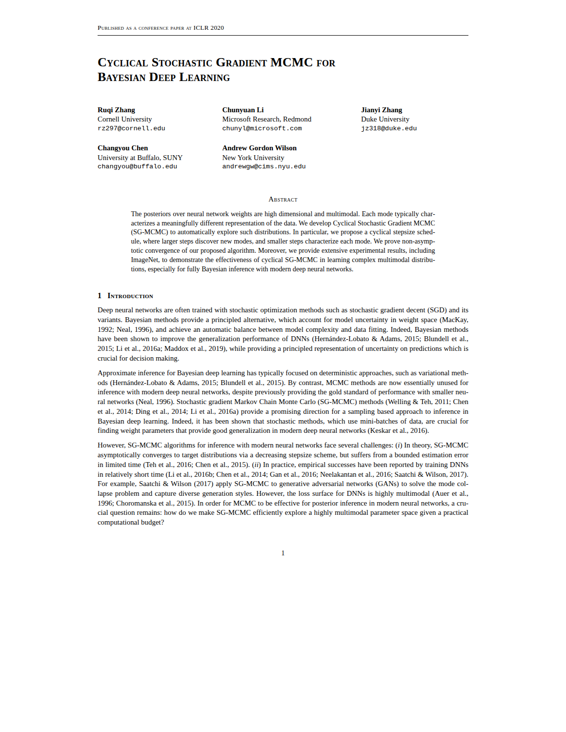Published as a conference paper at ICLR 2020
Cyclical Stochastic Gradient MCMC for
Bayesian Deep Learning
| Ruqi Zhang Cornell University rz297@cornell.edu | Chunyuan Li Microsoft Research, Redmond chunyl@microsoft.com | Jianyi Zhang Duke University jz318@duke.edu |
| Changyou Chen University at Buffalo, SUNY changyou@buffalo.edu | Andrew Gordon Wilson New York University andrewgw@cims.nyu.edu |
Abstract
The posteriors over neural network weights are high dimensional and multimodal. Each mode typically characterizes a meaningfully different representation of the data. We develop Cyclical Stochastic Gradient MCMC (SG-MCMC) to automatically explore such distributions. In particular, we propose a cyclical stepsize schedule, where larger steps discover new modes, and smaller steps characterize each mode. We prove non-asymptotic convergence of our proposed algorithm. Moreover, we provide extensive experimental results, including ImageNet, to demonstrate the effectiveness of cyclical SG-MCMC in learning complex multimodal distributions, especially for fully Bayesian inference with modern deep neural networks.
1 Introduction
Deep neural networks are often trained with stochastic optimization methods such as stochastic gradient decent (SGD) and its variants. Bayesian methods provide a principled alternative, which account for model uncertainty in weight space (MacKay, 1992; Neal, 1996), and achieve an automatic balance between model complexity and data fitting. Indeed, Bayesian methods have been shown to improve the generalization performance of DNNs (Hernández-Lobato & Adams, 2015; Blundell et al., 2015; Li et al., 2016a; Maddox et al., 2019), while providing a principled representation of uncertainty on predictions which is crucial for decision making.
Approximate inference for Bayesian deep learning has typically focused on deterministic approaches, such as variational methods (Hernández-Lobato & Adams, 2015; Blundell et al., 2015). By contrast, MCMC methods are now essentially unused for inference with modern deep neural networks, despite previously providing the gold standard of performance with smaller neural networks (Neal, 1996). Stochastic gradient Markov Chain Monte Carlo (SG-MCMC) methods (Welling & Teh, 2011; Chen et al., 2014; Ding et al., 2014; Li et al., 2016a) provide a promising direction for a sampling based approach to inference in Bayesian deep learning. Indeed, it has been shown that stochastic methods, which use mini-batches of data, are crucial for finding weight parameters that provide good generalization in modern deep neural networks (Keskar et al., 2016).
However, SG-MCMC algorithms for inference with modern neural networks face several challenges: (i) In theory, SG-MCMC asymptotically converges to target distributions via a decreasing stepsize scheme, but suffers from a bounded estimation error in limited time (Teh et al., 2016; Chen et al., 2015). (ii) In practice, empirical successes have been reported by training DNNs in relatively short time (Li et al., 2016b; Chen et al., 2014; Gan et al., 2016; Neelakantan et al., 2016; Saatchi & Wilson, 2017). For example, Saatchi & Wilson (2017) apply SG-MCMC to generative adversarial networks (GANs) to solve the mode collapse problem and capture diverse generation styles. However, the loss surface for DNNs is highly multimodal (Auer et al., 1996; Choromanska et al., 2015). In order for MCMC to be effective for posterior inference in modern neural networks, a crucial question remains: how do we make SG-MCMC efficiently explore a highly multimodal parameter space given a practical computational budget?
1